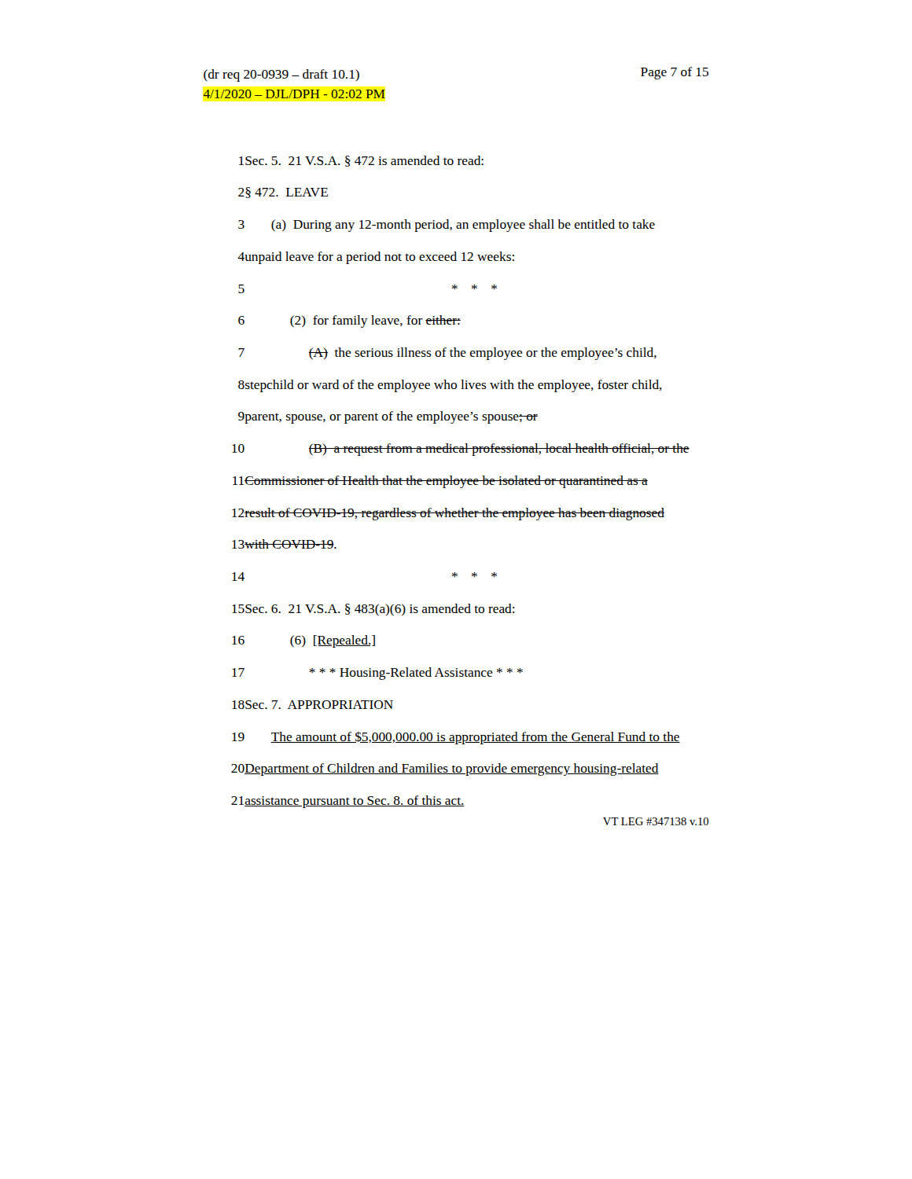(dr req 20-0939 – draft 10.1)
4/1/2020 – DJL/DPH - 02:02 PM
Page 7 of 15
| 1 | Sec. 5. 21 V.S.A. § 472 is amended to read: |
| 2 | § 472. LEAVE |
| 3 | (a) During any 12-month period, an employee shall be entitled to take |
| 4 | unpaid leave for a period not to exceed 12 weeks: |
| 5 | * * * |
| 6 | (2) for family leave, for either: |
| 7 | (A) the serious illness of the employee or the employee’s child, |
| 8 | stepchild or ward of the employee who lives with the employee, foster child, |
| 9 | parent, spouse, or parent of the employee’s spouse ; or |
| 10 | (B) a request from a medical professional, local health official, or the |
| 11 | Commissioner of Health that the employee be isolated or quarantined as a |
| 12 | result of COVID-19, regardless of whether the employee has been diagnosed |
| 13 | with COVID-19 . |
| 14 | * * * |
| 15 | Sec. 6. 21 V.S.A. § 483(a)(6) is amended to read: |
| 16 | (6) [Repealed.] |
| 17 | * * * Housing-Related Assistance * * * |
| 18 | Sec. 7. APPROPRIATION |
| 19 | The amount of $5,000,000.00 is appropriated from the General Fund to the |
| 20 | Department of Children and Families to provide emergency housing-related |
| 21 | assistance pursuant to Sec. 8. of this act. |
VT LEG #347138 v.10